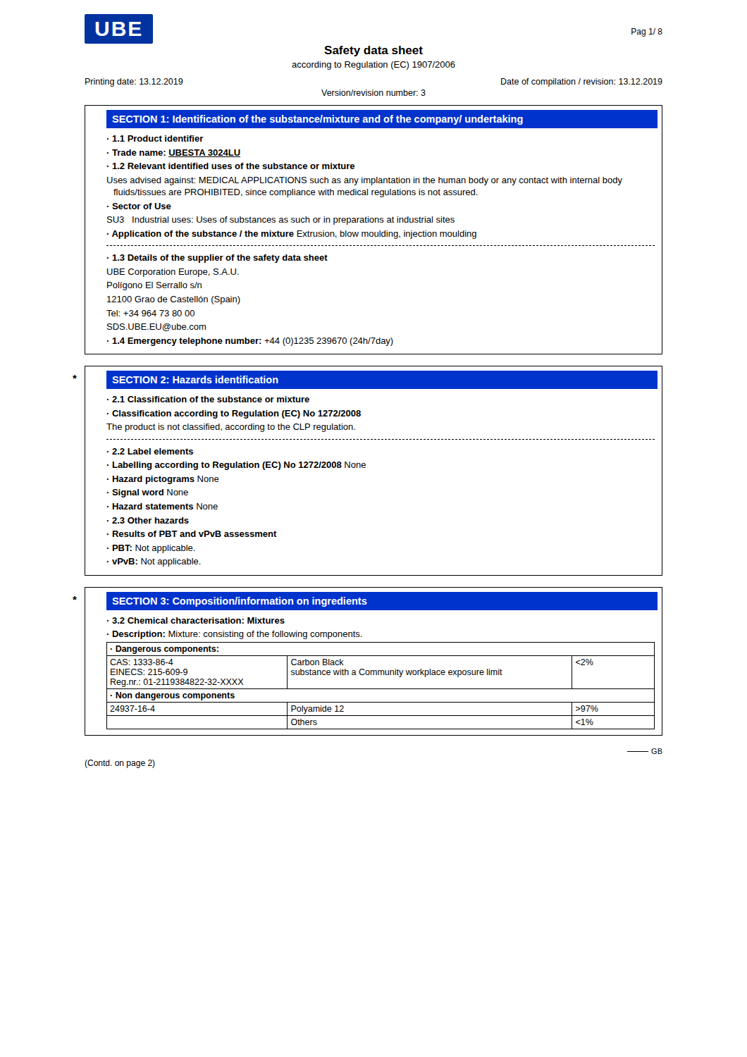UBE
Pag 1/ 8
Safety data sheet
according to Regulation (EC) 1907/2006
Printing date: 13.12.2019 Date of compilation / revision: 13.12.2019
Version/revision number: 3
SECTION 1: Identification of the substance/mixture and of the company/ undertaking
1.1 Product identifier
Trade name: UBESTA 3024LU
1.2 Relevant identified uses of the substance or mixture
Uses advised against: MEDICAL APPLICATIONS such as any implantation in the human body or any contact with internal body fluids/tissues are PROHIBITED, since compliance with medical regulations is not assured.
Sector of Use
SU3 Industrial uses: Uses of substances as such or in preparations at industrial sites
Application of the substance / the mixture Extrusion, blow moulding, injection moulding
1.3 Details of the supplier of the safety data sheet
UBE Corporation Europe, S.A.U.
Polígono El Serrallo s/n
12100 Grao de Castellón (Spain)
Tel: +34 964 73 80 00
SDS.UBE.EU@ube.com
1.4 Emergency telephone number: +44 (0)1235 239670 (24h/7day)
*
SECTION 2: Hazards identification
2.1 Classification of the substance or mixture
Classification according to Regulation (EC) No 1272/2008
The product is not classified, according to the CLP regulation.
2.2 Label elements
Labelling according to Regulation (EC) No 1272/2008 None
Hazard pictograms None
Signal word None
Hazard statements None
2.3 Other hazards
Results of PBT and vPvB assessment
PBT: Not applicable.
vPvB: Not applicable.
*
SECTION 3: Composition/information on ingredients
3.2 Chemical characterisation: Mixtures
Description: Mixture: consisting of the following components.
| · Dangerous components: |
| CAS: 1333-86-4 EINECS: 215-609-9 Reg.nr.: 01-2119384822-32-XXXX | Carbon Black substance with a Community workplace exposure limit | <2% |
| · Non dangerous components |
| 24937-16-4 | Polyamide 12 | >97% |
| | Others | <1% |
GB
(Contd. on page 2)